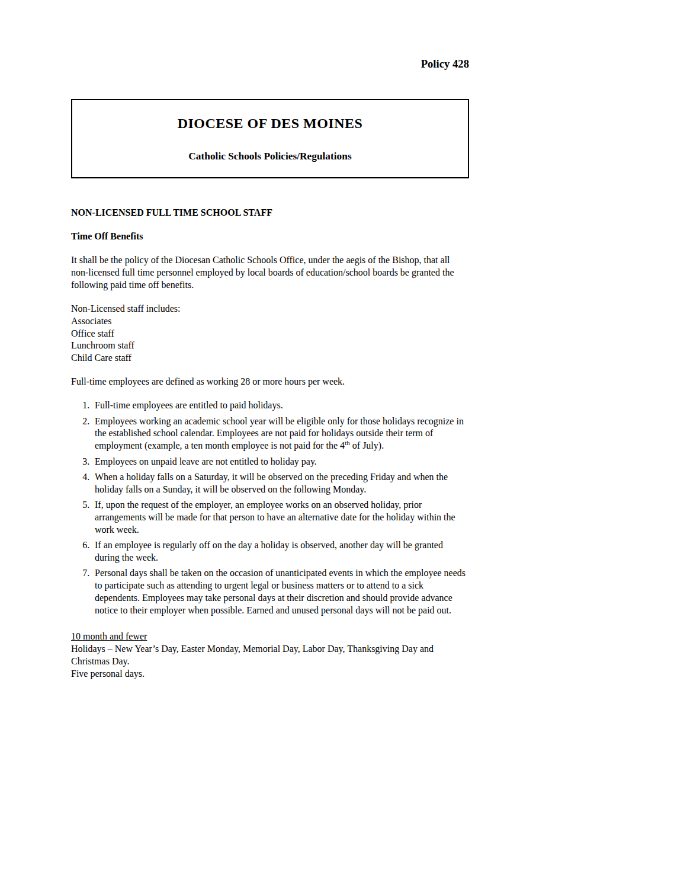Policy 428
DIOCESE OF DES MOINES
Catholic Schools Policies/Regulations
Non-Licensed Full Time School Staff
Time Off Benefits
It shall be the policy of the Diocesan Catholic Schools Office, under the aegis of the Bishop, that all non-licensed full time personnel employed by local boards of education/school boards be granted the following paid time off benefits.
Non-Licensed staff includes:
Associates
Office staff
Lunchroom staff
Child Care staff
Full-time employees are defined as working 28 or more hours per week.
Full-time employees are entitled to paid holidays.
Employees working an academic school year will be eligible only for those holidays recognize in the established school calendar. Employees are not paid for holidays outside their term of employment (example, a ten month employee is not paid for the 4th of July).
Employees on unpaid leave are not entitled to holiday pay.
When a holiday falls on a Saturday, it will be observed on the preceding Friday and when the holiday falls on a Sunday, it will be observed on the following Monday.
If, upon the request of the employer, an employee works on an observed holiday, prior arrangements will be made for that person to have an alternative date for the holiday within the work week.
If an employee is regularly off on the day a holiday is observed, another day will be granted during the week.
Personal days shall be taken on the occasion of unanticipated events in which the employee needs to participate such as attending to urgent legal or business matters or to attend to a sick dependents. Employees may take personal days at their discretion and should provide advance notice to their employer when possible. Earned and unused personal days will not be paid out.
10 month and fewer
Holidays – New Year’s Day, Easter Monday, Memorial Day, Labor Day, Thanksgiving Day and Christmas Day.
Five personal days.